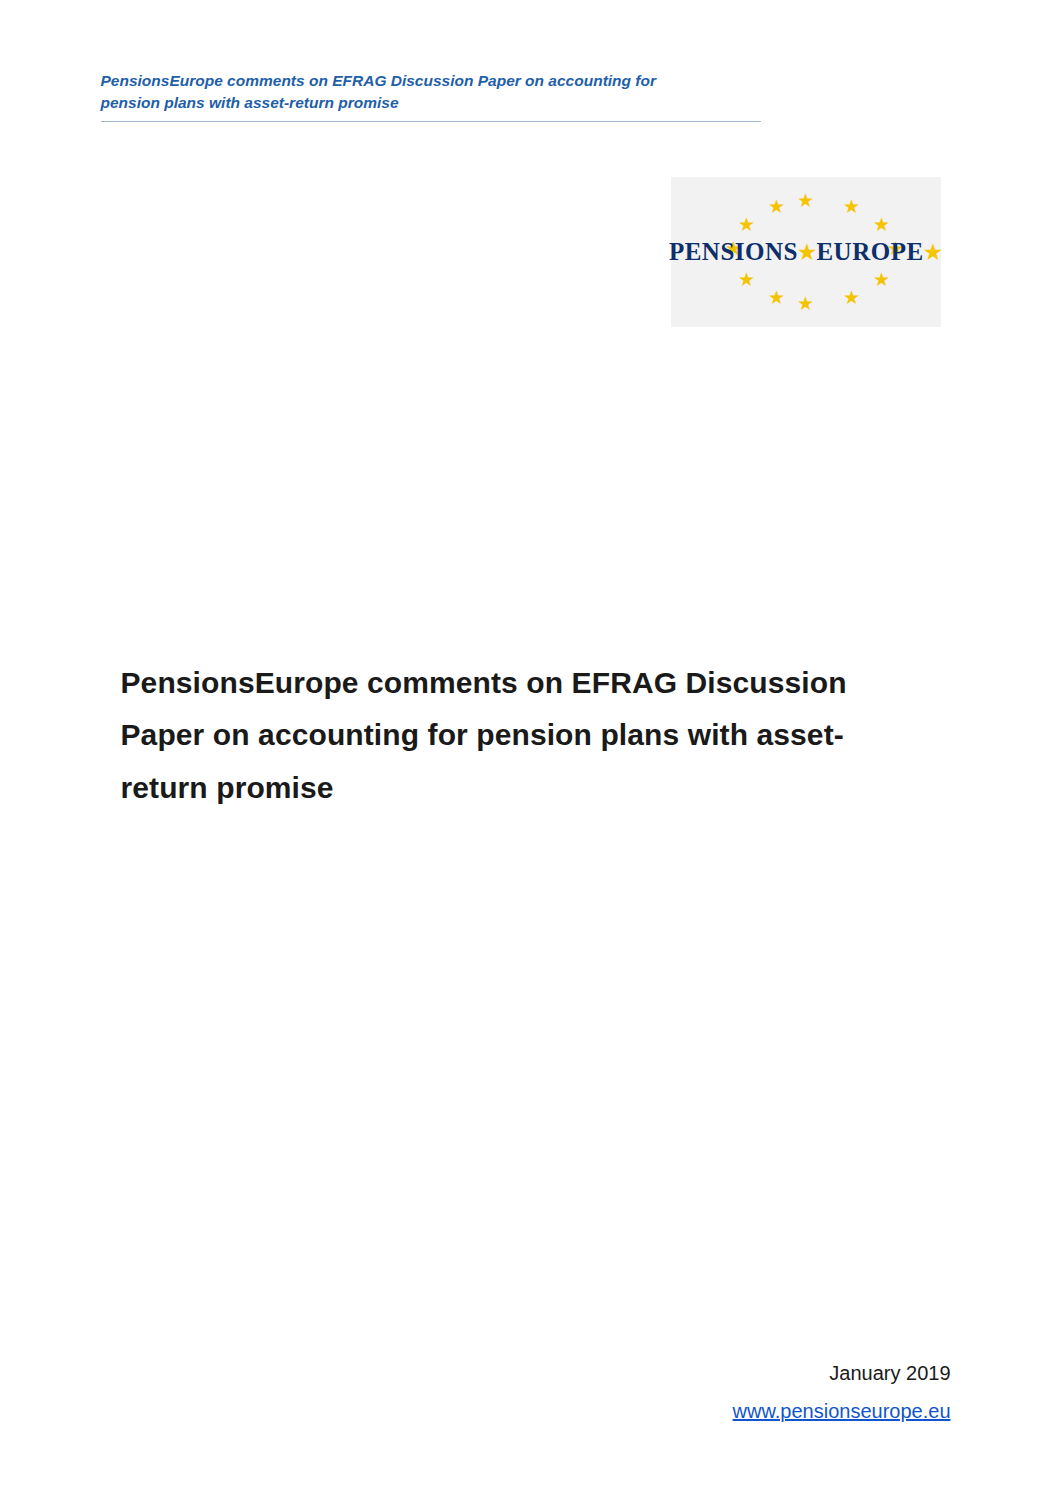PensionsEurope comments on EFRAG Discussion Paper on accounting for
pension plans with asset-return promise
★ ★ ★ ★ ★ ★ ★ ★ ★ ★ ★ ★
PENSIONS★EUROPE★
PensionsEurope comments on EFRAG Discussion Paper on accounting for pension plans with asset-return promise
January 2019
www.pensionseurope.eu